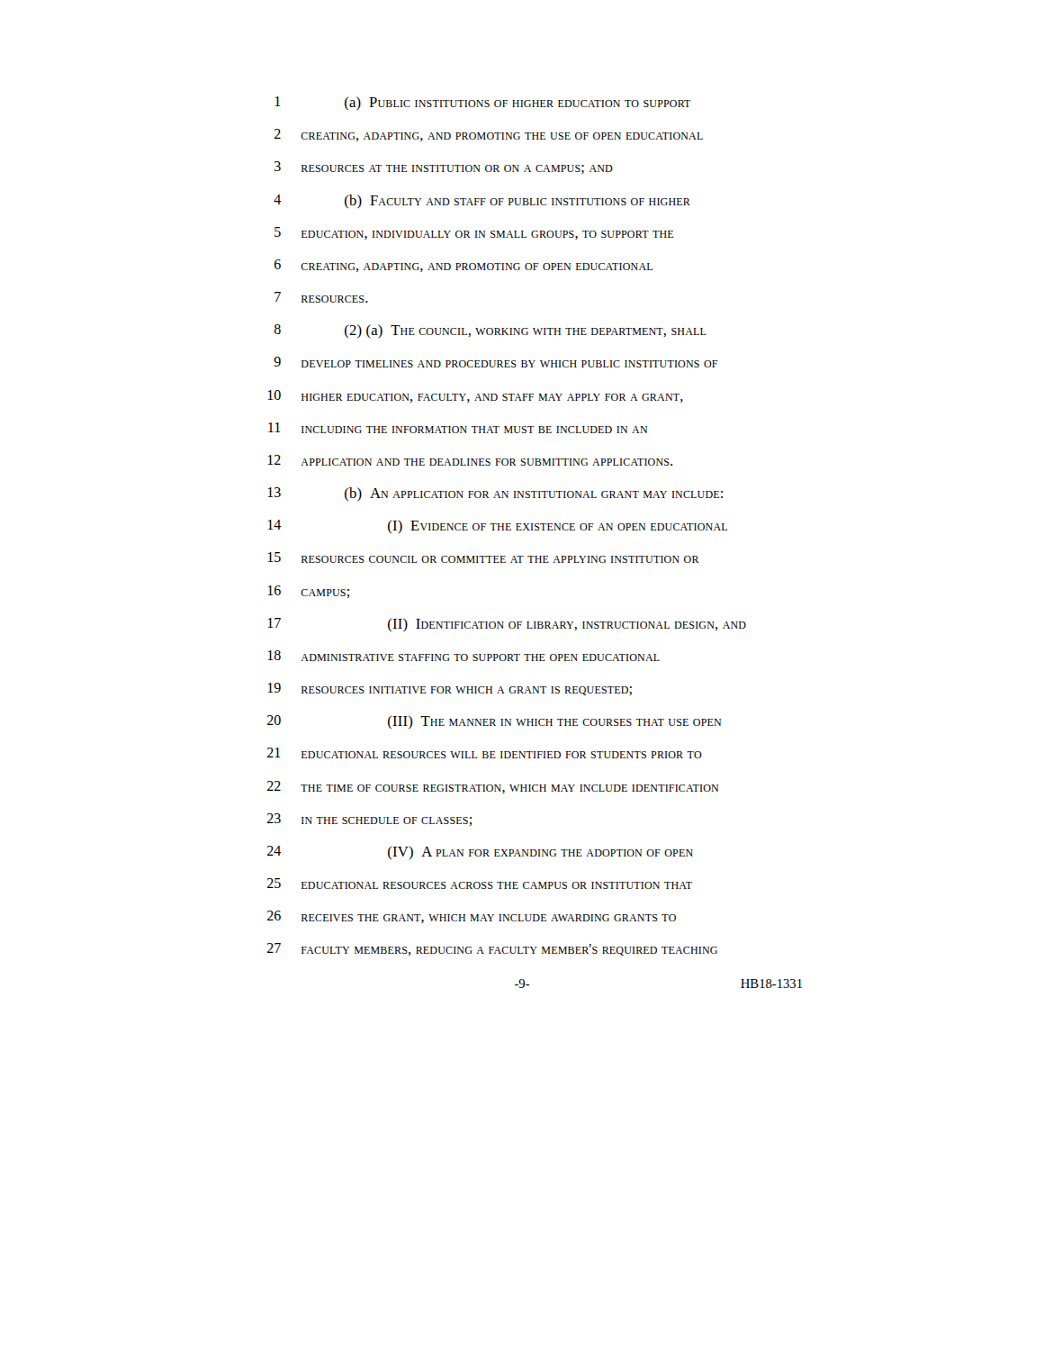| 1 | (a) Public institutions of higher education to support |
| 2 | creating, adapting, and promoting the use of open educational |
| 3 | resources at the institution or on a campus; and |
| 4 | (b) Faculty and staff of public institutions of higher |
| 5 | education, individually or in small groups, to support the |
| 6 | creating, adapting, and promoting of open educational |
| 7 | resources. |
| 8 | (2) (a) The council, working with the department, shall |
| 9 | develop timelines and procedures by which public institutions of |
| 10 | higher education, faculty, and staff may apply for a grant, |
| 11 | including the information that must be included in an |
| 12 | application and the deadlines for submitting applications. |
| 13 | (b) An application for an institutional grant may include: |
| 14 | (I) Evidence of the existence of an open educational |
| 15 | resources council or committee at the applying institution or |
| 16 | campus; |
| 17 | (II) Identification of library, instructional design, and |
| 18 | administrative staffing to support the open educational |
| 19 | resources initiative for which a grant is requested; |
| 20 | (III) The manner in which the courses that use open |
| 21 | educational resources will be identified for students prior to |
| 22 | the time of course registration, which may include identification |
| 23 | in the schedule of classes; |
| 24 | (IV) A plan for expanding the adoption of open |
| 25 | educational resources across the campus or institution that |
| 26 | receives the grant, which may include awarding grants to |
| 27 | faculty members, reducing a faculty member's required teaching |
-9-
HB18-1331